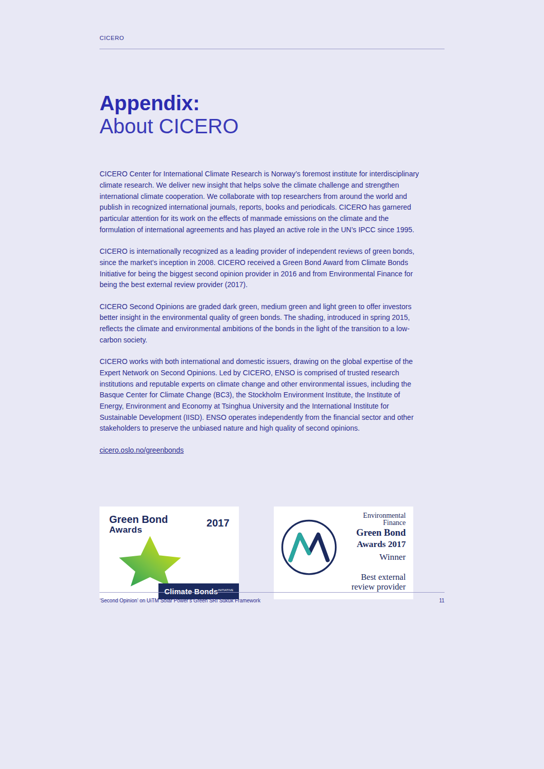CICERO
Appendix:
About CICERO
CICERO Center for International Climate Research is Norway’s foremost institute for interdisciplinary climate research. We deliver new insight that helps solve the climate challenge and strengthen international climate cooperation. We collaborate with top researchers from around the world and publish in recognized international journals, reports, books and periodicals. CICERO has garnered particular attention for its work on the effects of manmade emissions on the climate and the formulation of international agreements and has played an active role in the UN’s IPCC since 1995.
CICERO is internationally recognized as a leading provider of independent reviews of green bonds, since the market’s inception in 2008. CICERO received a Green Bond Award from Climate Bonds Initiative for being the biggest second opinion provider in 2016 and from Environmental Finance for being the best external review provider (2017).
CICERO Second Opinions are graded dark green, medium green and light green to offer investors better insight in the environmental quality of green bonds. The shading, introduced in spring 2015, reflects the climate and environmental ambitions of the bonds in the light of the transition to a low-carbon society.
CICERO works with both international and domestic issuers, drawing on the global expertise of the Expert Network on Second Opinions. Led by CICERO, ENSO is comprised of trusted research institutions and reputable experts on climate change and other environmental issues, including the Basque Center for Climate Change (BC3), the Stockholm Environment Institute, the Institute of Energy, Environment and Economy at Tsinghua University and the International Institute for Sustainable Development (IISD). ENSO operates independently from the financial sector and other stakeholders to preserve the unbiased nature and high quality of second opinions.
cicero.oslo.no/greenbonds
Green BondAwards
2017
Climate BondsINITIATIVE
Environmental
Finance
Green Bond
Awards 2017
Winner
Best external
review provider
‘Second Opinion’ on UiTM Solar Power’s Green SRI Sukuk Framework 11